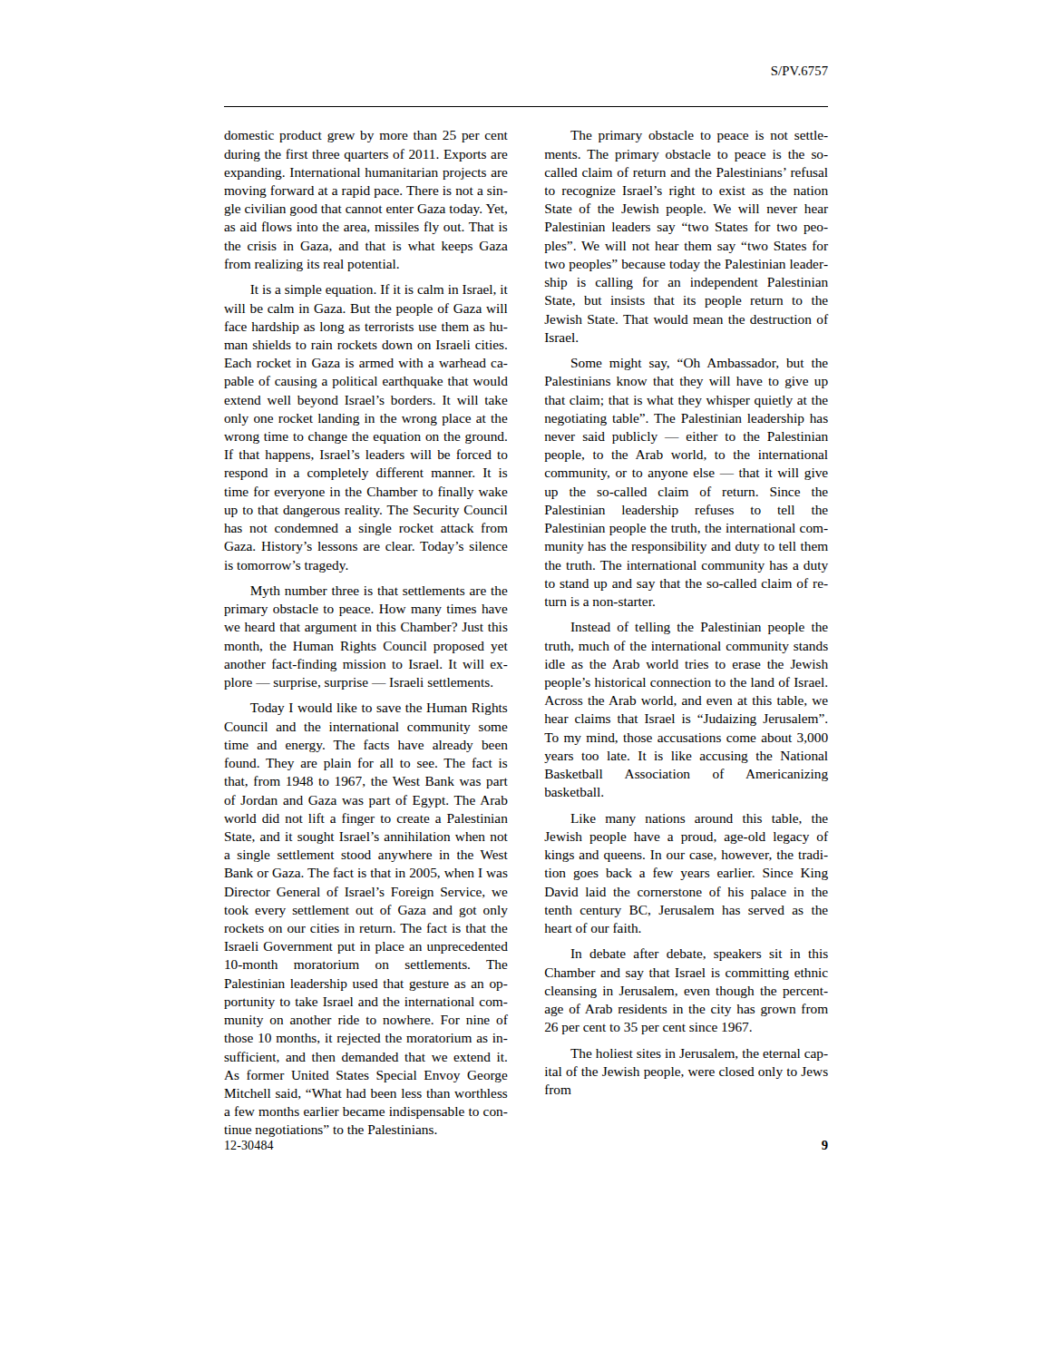S/PV.6757
domestic product grew by more than 25 per cent during the first three quarters of 2011. Exports are expanding. International humanitarian projects are moving forward at a rapid pace. There is not a single civilian good that cannot enter Gaza today. Yet, as aid flows into the area, missiles fly out. That is the crisis in Gaza, and that is what keeps Gaza from realizing its real potential.
It is a simple equation. If it is calm in Israel, it will be calm in Gaza. But the people of Gaza will face hardship as long as terrorists use them as human shields to rain rockets down on Israeli cities. Each rocket in Gaza is armed with a warhead capable of causing a political earthquake that would extend well beyond Israel’s borders. It will take only one rocket landing in the wrong place at the wrong time to change the equation on the ground. If that happens, Israel’s leaders will be forced to respond in a completely different manner. It is time for everyone in the Chamber to finally wake up to that dangerous reality. The Security Council has not condemned a single rocket attack from Gaza. History’s lessons are clear. Today’s silence is tomorrow’s tragedy.
Myth number three is that settlements are the primary obstacle to peace. How many times have we heard that argument in this Chamber? Just this month, the Human Rights Council proposed yet another fact-finding mission to Israel. It will explore — surprise, surprise — Israeli settlements.
Today I would like to save the Human Rights Council and the international community some time and energy. The facts have already been found. They are plain for all to see. The fact is that, from 1948 to 1967, the West Bank was part of Jordan and Gaza was part of Egypt. The Arab world did not lift a finger to create a Palestinian State, and it sought Israel’s annihilation when not a single settlement stood anywhere in the West Bank or Gaza. The fact is that in 2005, when I was Director General of Israel’s Foreign Service, we took every settlement out of Gaza and got only rockets on our cities in return. The fact is that the Israeli Government put in place an unprecedented 10-month moratorium on settlements. The Palestinian leadership used that gesture as an opportunity to take Israel and the international community on another ride to nowhere. For nine of those 10 months, it rejected the moratorium as insufficient, and then demanded that we extend it. As former United States Special Envoy George Mitchell said, “What had been less than worthless a few months earlier became indispensable to continue negotiations” to the Palestinians.
The primary obstacle to peace is not settlements. The primary obstacle to peace is the so-called claim of return and the Palestinians’ refusal to recognize Israel’s right to exist as the nation State of the Jewish people. We will never hear Palestinian leaders say “two States for two peoples”. We will not hear them say “two States for two peoples” because today the Palestinian leadership is calling for an independent Palestinian State, but insists that its people return to the Jewish State. That would mean the destruction of Israel.
Some might say, “Oh Ambassador, but the Palestinians know that they will have to give up that claim; that is what they whisper quietly at the negotiating table”. The Palestinian leadership has never said publicly — either to the Palestinian people, to the Arab world, to the international community, or to anyone else — that it will give up the so-called claim of return. Since the Palestinian leadership refuses to tell the Palestinian people the truth, the international community has the responsibility and duty to tell them the truth. The international community has a duty to stand up and say that the so-called claim of return is a non-starter.
Instead of telling the Palestinian people the truth, much of the international community stands idle as the Arab world tries to erase the Jewish people’s historical connection to the land of Israel. Across the Arab world, and even at this table, we hear claims that Israel is “Judaizing Jerusalem”. To my mind, those accusations come about 3,000 years too late. It is like accusing the National Basketball Association of Americanizing basketball.
Like many nations around this table, the Jewish people have a proud, age-old legacy of kings and queens. In our case, however, the tradition goes back a few years earlier. Since King David laid the cornerstone of his palace in the tenth century BC, Jerusalem has served as the heart of our faith.
In debate after debate, speakers sit in this Chamber and say that Israel is committing ethnic cleansing in Jerusalem, even though the percentage of Arab residents in the city has grown from 26 per cent to 35 per cent since 1967.
The holiest sites in Jerusalem, the eternal capital of the Jewish people, were closed only to Jews from
12-30484 9